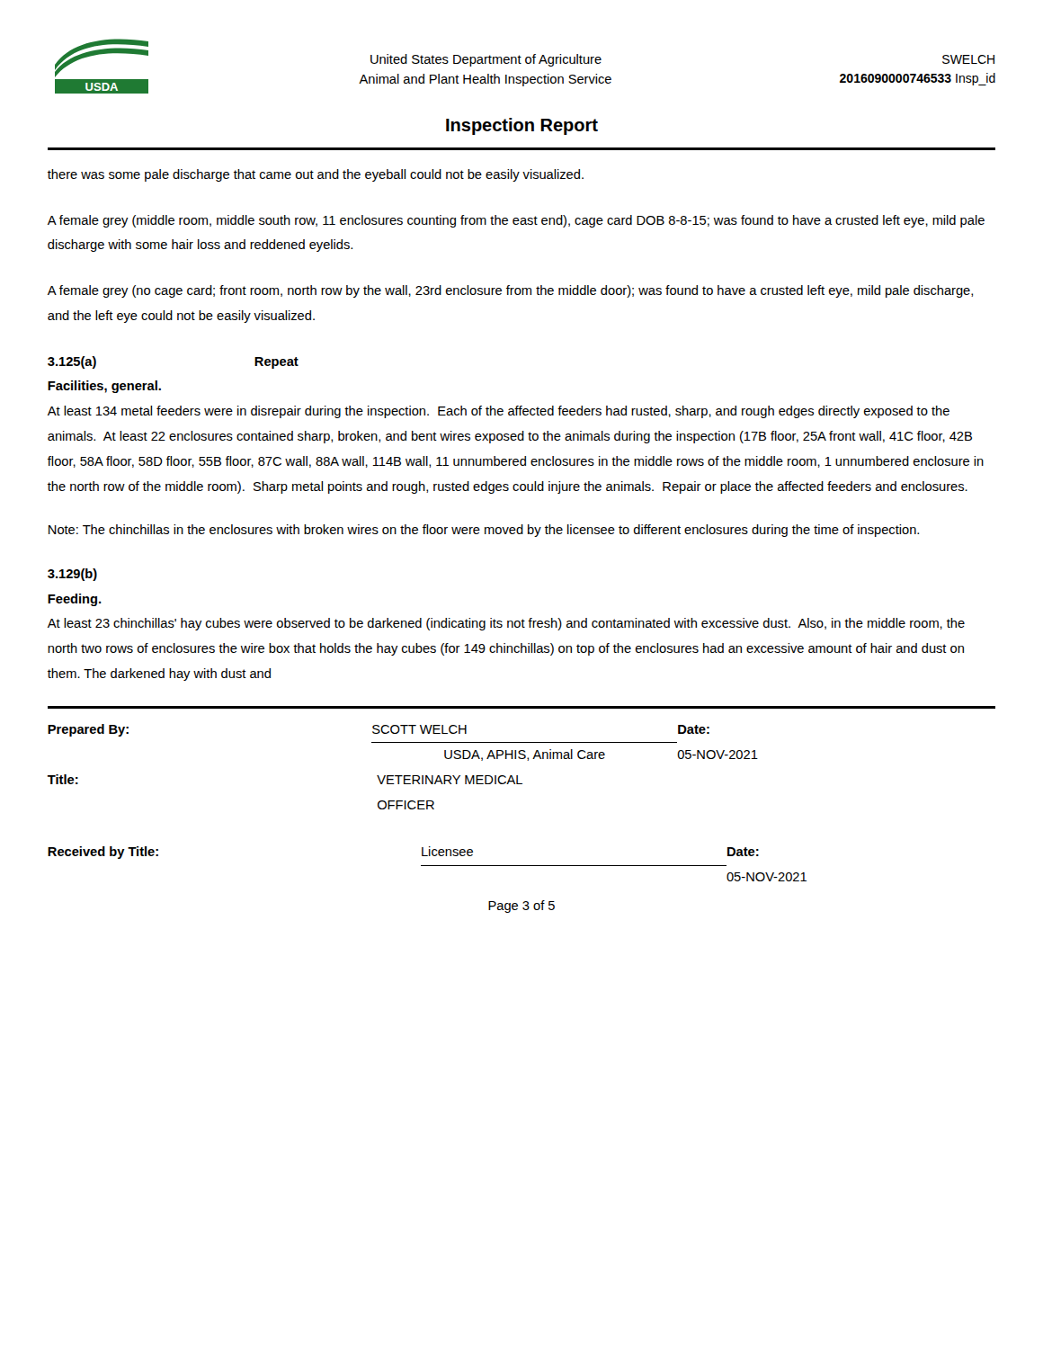USDA
United States Department of Agriculture
Animal and Plant Health Inspection Service
SWELCH
2016090000746533 Insp_id
Inspection Report
there was some pale discharge that came out and the eyeball could not be easily visualized.
A female grey (middle room, middle south row, 11 enclosures counting from the east end), cage card DOB 8-8-15; was found to have a crusted left eye, mild pale discharge with some hair loss and reddened eyelids.
A female grey (no cage card; front room, north row by the wall, 23rd enclosure from the middle door); was found to have a crusted left eye, mild pale discharge, and the left eye could not be easily visualized.
3.125(a) Repeat
Facilities, general.
At least 134 metal feeders were in disrepair during the inspection. Each of the affected feeders had rusted, sharp, and rough edges directly exposed to the animals. At least 22 enclosures contained sharp, broken, and bent wires exposed to the animals during the inspection (17B floor, 25A front wall, 41C floor, 42B floor, 58A floor, 58D floor, 55B floor, 87C wall, 88A wall, 114B wall, 11 unnumbered enclosures in the middle rows of the middle room, 1 unnumbered enclosure in the north row of the middle room). Sharp metal points and rough, rusted edges could injure the animals. Repair or place the affected feeders and enclosures.
Note: The chinchillas in the enclosures with broken wires on the floor were moved by the licensee to different enclosures during the time of inspection.
3.129(b)
Feeding.
At least 23 chinchillas' hay cubes were observed to be darkened (indicating its not fresh) and contaminated with excessive dust. Also, in the middle room, the north two rows of enclosures the wire box that holds the hay cubes (for 149 chinchillas) on top of the enclosures had an excessive amount of hair and dust on them. The darkened hay with dust and
| Prepared By: | SCOTT WELCH | Date: |
| | USDA, APHIS, Animal Care | 05-NOV-2021 |
| Title: | VETERINARY MEDICAL OFFICER | |
| Received by Title: | Licensee | Date: |
| | | 05-NOV-2021 |
Page 3 of 5